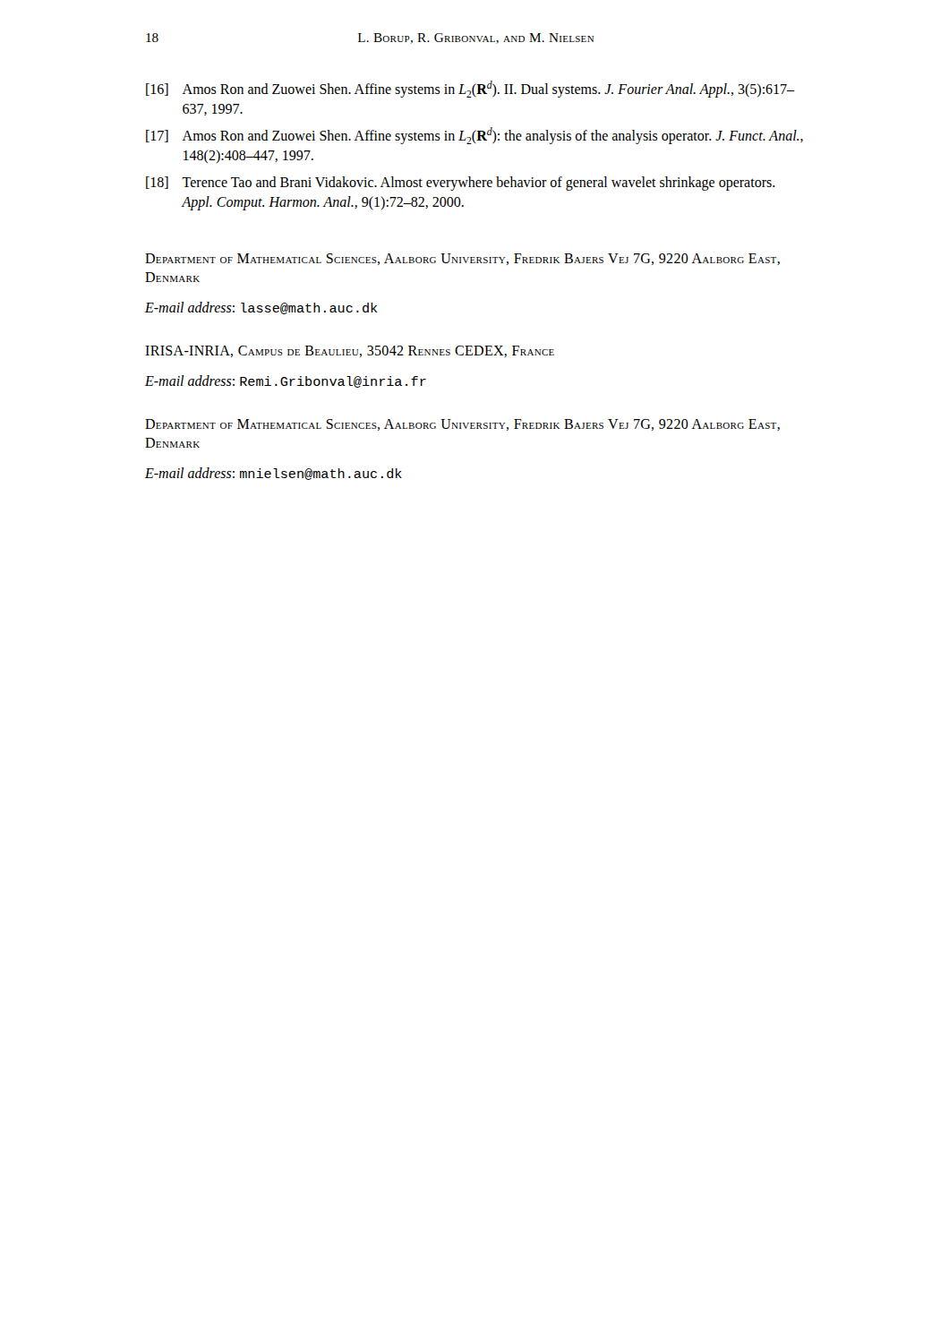18 L. Borup, R. Gribonval, and M. Nielsen
[16] Amos Ron and Zuowei Shen. Affine systems in L2(Rd). II. Dual systems. J. Fourier Anal. Appl., 3(5):617–637, 1997.
[17] Amos Ron and Zuowei Shen. Affine systems in L2(Rd): the analysis of the analysis operator. J. Funct. Anal., 148(2):408–447, 1997.
[18] Terence Tao and Brani Vidakovic. Almost everywhere behavior of general wavelet shrinkage operators. Appl. Comput. Harmon. Anal., 9(1):72–82, 2000.
Department of Mathematical Sciences, Aalborg University, Fredrik Bajers Vej 7G, 9220 Aalborg East, Denmark
E-mail address: lasse@math.auc.dk
IRISA-INRIA, Campus de Beaulieu, 35042 Rennes CEDEX, France
E-mail address: Remi.Gribonval@inria.fr
Department of Mathematical Sciences, Aalborg University, Fredrik Bajers Vej 7G, 9220 Aalborg East, Denmark
E-mail address: mnielsen@math.auc.dk